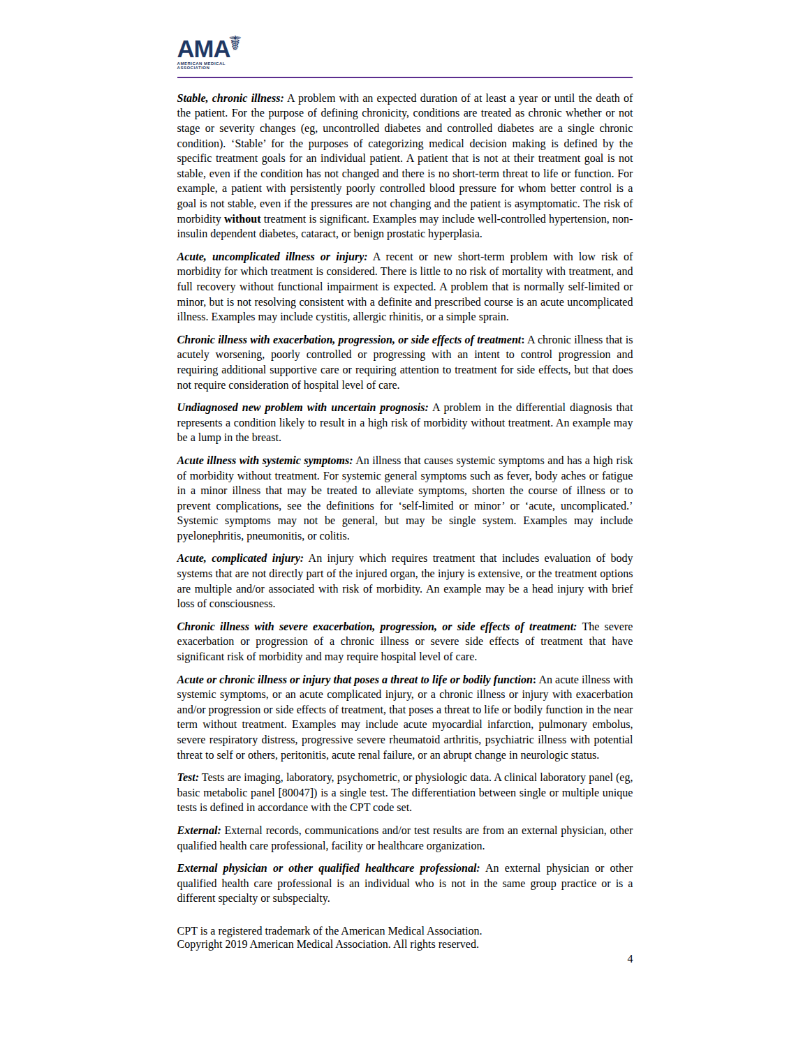☤
AMA
AMERICAN MEDICAL
ASSOCIATION
Stable, chronic illness: A problem with an expected duration of at least a year or until the death of the patient. For the purpose of defining chronicity, conditions are treated as chronic whether or not stage or severity changes (eg, uncontrolled diabetes and controlled diabetes are a single chronic condition). ‘Stable’ for the purposes of categorizing medical decision making is defined by the specific treatment goals for an individual patient. A patient that is not at their treatment goal is not stable, even if the condition has not changed and there is no short-term threat to life or function. For example, a patient with persistently poorly controlled blood pressure for whom better control is a goal is not stable, even if the pressures are not changing and the patient is asymptomatic. The risk of morbidity without treatment is significant. Examples may include well-controlled hypertension, non-insulin dependent diabetes, cataract, or benign prostatic hyperplasia.
Acute, uncomplicated illness or injury: A recent or new short-term problem with low risk of morbidity for which treatment is considered. There is little to no risk of mortality with treatment, and full recovery without functional impairment is expected. A problem that is normally self-limited or minor, but is not resolving consistent with a definite and prescribed course is an acute uncomplicated illness. Examples may include cystitis, allergic rhinitis, or a simple sprain.
Chronic illness with exacerbation, progression, or side effects of treatment: A chronic illness that is acutely worsening, poorly controlled or progressing with an intent to control progression and requiring additional supportive care or requiring attention to treatment for side effects, but that does not require consideration of hospital level of care.
Undiagnosed new problem with uncertain prognosis: A problem in the differential diagnosis that represents a condition likely to result in a high risk of morbidity without treatment. An example may be a lump in the breast.
Acute illness with systemic symptoms: An illness that causes systemic symptoms and has a high risk of morbidity without treatment. For systemic general symptoms such as fever, body aches or fatigue in a minor illness that may be treated to alleviate symptoms, shorten the course of illness or to prevent complications, see the definitions for ‘self-limited or minor’ or ‘acute, uncomplicated.’ Systemic symptoms may not be general, but may be single system. Examples may include pyelonephritis, pneumonitis, or colitis.
Acute, complicated injury: An injury which requires treatment that includes evaluation of body systems that are not directly part of the injured organ, the injury is extensive, or the treatment options are multiple and/or associated with risk of morbidity. An example may be a head injury with brief loss of consciousness.
Chronic illness with severe exacerbation, progression, or side effects of treatment: The severe exacerbation or progression of a chronic illness or severe side effects of treatment that have significant risk of morbidity and may require hospital level of care.
Acute or chronic illness or injury that poses a threat to life or bodily function: An acute illness with systemic symptoms, or an acute complicated injury, or a chronic illness or injury with exacerbation and/or progression or side effects of treatment, that poses a threat to life or bodily function in the near term without treatment. Examples may include acute myocardial infarction, pulmonary embolus, severe respiratory distress, progressive severe rheumatoid arthritis, psychiatric illness with potential threat to self or others, peritonitis, acute renal failure, or an abrupt change in neurologic status.
Test: Tests are imaging, laboratory, psychometric, or physiologic data. A clinical laboratory panel (eg, basic metabolic panel [80047]) is a single test. The differentiation between single or multiple unique tests is defined in accordance with the CPT code set.
External: External records, communications and/or test results are from an external physician, other qualified health care professional, facility or healthcare organization.
External physician or other qualified healthcare professional: An external physician or other qualified health care professional is an individual who is not in the same group practice or is a different specialty or subspecialty.
CPT is a registered trademark of the American Medical Association.
Copyright 2019 American Medical Association. All rights reserved.
4